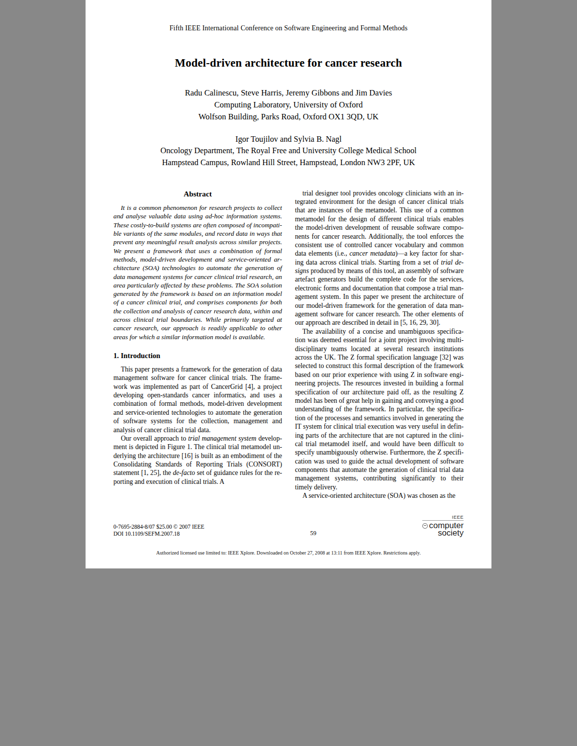Fifth IEEE International Conference on Software Engineering and Formal Methods
Model-driven architecture for cancer research
Radu Calinescu, Steve Harris, Jeremy Gibbons and Jim Davies
Computing Laboratory, University of Oxford
Wolfson Building, Parks Road, Oxford OX1 3QD, UK
Igor Toujilov and Sylvia B. Nagl
Oncology Department, The Royal Free and University College Medical School
Hampstead Campus, Rowland Hill Street, Hampstead, London NW3 2PF, UK
Abstract
It is a common phenomenon for research projects to collect and analyse valuable data using ad-hoc information systems. These costly-to-build systems are often composed of incompatible variants of the same modules, and record data in ways that prevent any meaningful result analysis across similar projects. We present a framework that uses a combination of formal methods, model-driven development and service-oriented architecture (SOA) technologies to automate the generation of data management systems for cancer clinical trial research, an area particularly affected by these problems. The SOA solution generated by the framework is based on an information model of a cancer clinical trial, and comprises components for both the collection and analysis of cancer research data, within and across clinical trial boundaries. While primarily targeted at cancer research, our approach is readily applicable to other areas for which a similar information model is available.
1. Introduction
This paper presents a framework for the generation of data management software for cancer clinical trials. The framework was implemented as part of CancerGrid [4], a project developing open-standards cancer informatics, and uses a combination of formal methods, model-driven development and service-oriented technologies to automate the generation of software systems for the collection, management and analysis of cancer clinical trial data.
Our overall approach to trial management system development is depicted in Figure 1. The clinical trial metamodel underlying the architecture [16] is built as an embodiment of the Consolidating Standards of Reporting Trials (CONSORT) statement [1, 25], the de-facto set of guidance rules for the reporting and execution of clinical trials. A
trial designer tool provides oncology clinicians with an integrated environment for the design of cancer clinical trials that are instances of the metamodel. This use of a common metamodel for the design of different clinical trials enables the model-driven development of reusable software components for cancer research. Additionally, the tool enforces the consistent use of controlled cancer vocabulary and common data elements (i.e., cancer metadata)—a key factor for sharing data across clinical trials. Starting from a set of trial designs produced by means of this tool, an assembly of software artefact generators build the complete code for the services, electronic forms and documentation that compose a trial management system. In this paper we present the architecture of our model-driven framework for the generation of data management software for cancer research. The other elements of our approach are described in detail in [5, 16, 29, 30].
The availability of a concise and unambiguous specification was deemed essential for a joint project involving multi-disciplinary teams located at several research institutions across the UK. The Z formal specification language [32] was selected to construct this formal description of the framework based on our prior experience with using Z in software engineering projects. The resources invested in building a formal specification of our architecture paid off, as the resulting Z model has been of great help in gaining and conveying a good understanding of the framework. In particular, the specification of the processes and semantics involved in generating the IT system for clinical trial execution was very useful in defining parts of the architecture that are not captured in the clinical trial metamodel itself, and would have been difficult to specify unambiguously otherwise. Furthermore, the Z specification was used to guide the actual development of software components that automate the generation of clinical trial data management systems, contributing significantly to their timely delivery.
A service-oriented architecture (SOA) was chosen as the
0-7695-2884-8/07 $25.00 © 2007 IEEE
DOI 10.1109/SEFM.2007.18
59
IEEE computer society
Authorized licensed use limited to: IEEE Xplore. Downloaded on October 27, 2008 at 13:11 from IEEE Xplore. Restrictions apply.